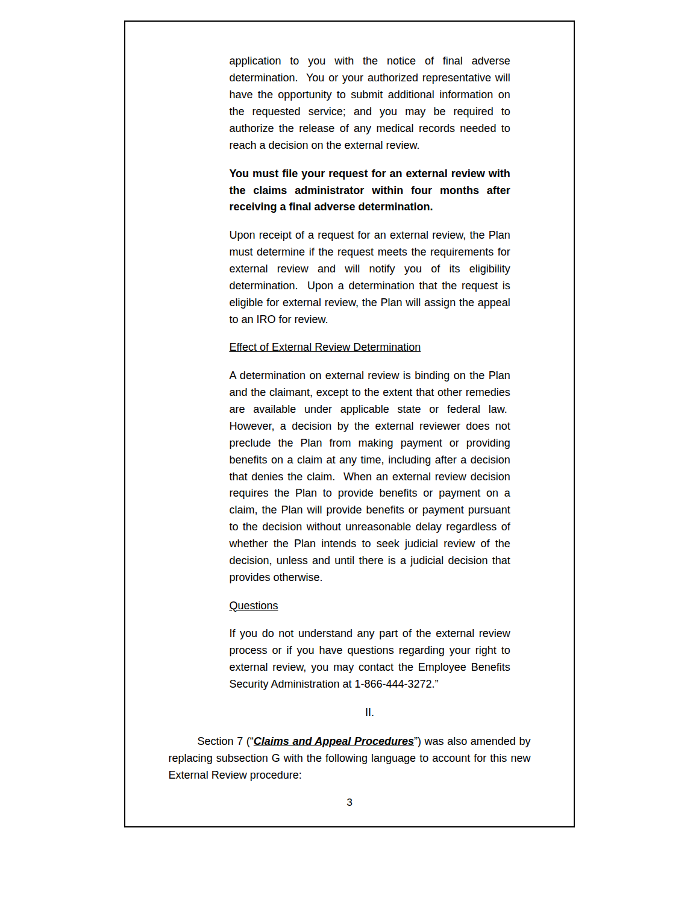application to you with the notice of final adverse determination. You or your authorized representative will have the opportunity to submit additional information on the requested service; and you may be required to authorize the release of any medical records needed to reach a decision on the external review.
You must file your request for an external review with the claims administrator within four months after receiving a final adverse determination.
Upon receipt of a request for an external review, the Plan must determine if the request meets the requirements for external review and will notify you of its eligibility determination. Upon a determination that the request is eligible for external review, the Plan will assign the appeal to an IRO for review.
Effect of External Review Determination
A determination on external review is binding on the Plan and the claimant, except to the extent that other remedies are available under applicable state or federal law. However, a decision by the external reviewer does not preclude the Plan from making payment or providing benefits on a claim at any time, including after a decision that denies the claim. When an external review decision requires the Plan to provide benefits or payment on a claim, the Plan will provide benefits or payment pursuant to the decision without unreasonable delay regardless of whether the Plan intends to seek judicial review of the decision, unless and until there is a judicial decision that provides otherwise.
Questions
If you do not understand any part of the external review process or if you have questions regarding your right to external review, you may contact the Employee Benefits Security Administration at 1-866-444-3272.”
II.
Section 7 (“Claims and Appeal Procedures”) was also amended by replacing subsection G with the following language to account for this new External Review procedure:
3